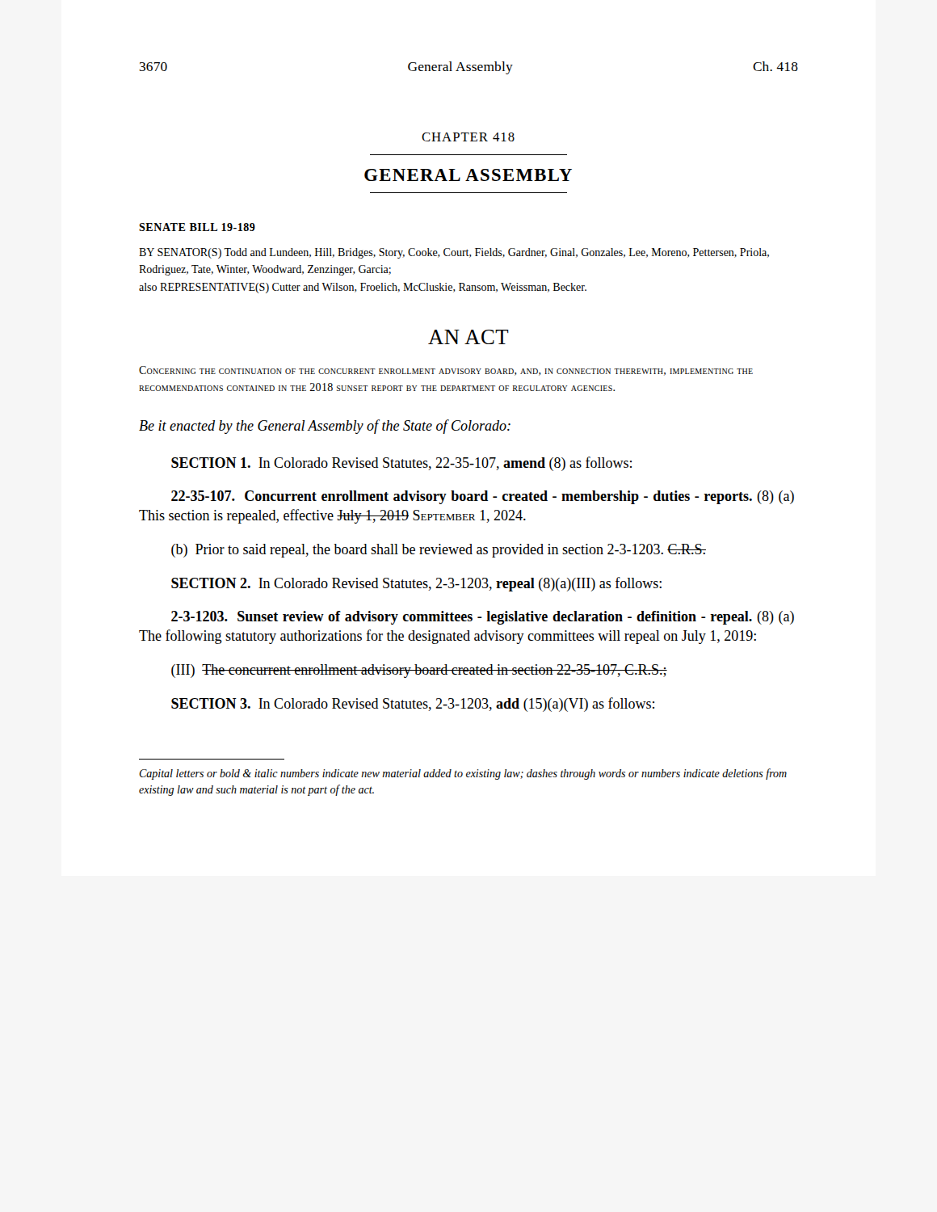3670 General Assembly Ch. 418
CHAPTER 418
GENERAL ASSEMBLY
SENATE BILL 19-189
BY SENATOR(S) Todd and Lundeen, Hill, Bridges, Story, Cooke, Court, Fields, Gardner, Ginal, Gonzales, Lee, Moreno, Pettersen, Priola, Rodriguez, Tate, Winter, Woodward, Zenzinger, Garcia;
also REPRESENTATIVE(S) Cutter and Wilson, Froelich, McCluskie, Ransom, Weissman, Becker.
AN ACT
Concerning the continuation of the concurrent enrollment advisory board, and, in connection therewith, implementing the recommendations contained in the 2018 sunset report by the department of regulatory agencies.
Be it enacted by the General Assembly of the State of Colorado:
SECTION 1. In Colorado Revised Statutes, 22-35-107, amend (8) as follows:
22-35-107. Concurrent enrollment advisory board - created - membership - duties - reports. (8) (a) This section is repealed, effective July 1, 2019 September 1, 2024.
(b) Prior to said repeal, the board shall be reviewed as provided in section 2-3-1203. C.R.S.
SECTION 2. In Colorado Revised Statutes, 2-3-1203, repeal (8)(a)(III) as follows:
2-3-1203. Sunset review of advisory committees - legislative declaration - definition - repeal. (8) (a) The following statutory authorizations for the designated advisory committees will repeal on July 1, 2019:
(III) The concurrent enrollment advisory board created in section 22-35-107, C.R.S.;
SECTION 3. In Colorado Revised Statutes, 2-3-1203, add (15)(a)(VI) as follows:
Capital letters or bold & italic numbers indicate new material added to existing law; dashes through words or numbers indicate deletions from existing law and such material is not part of the act.